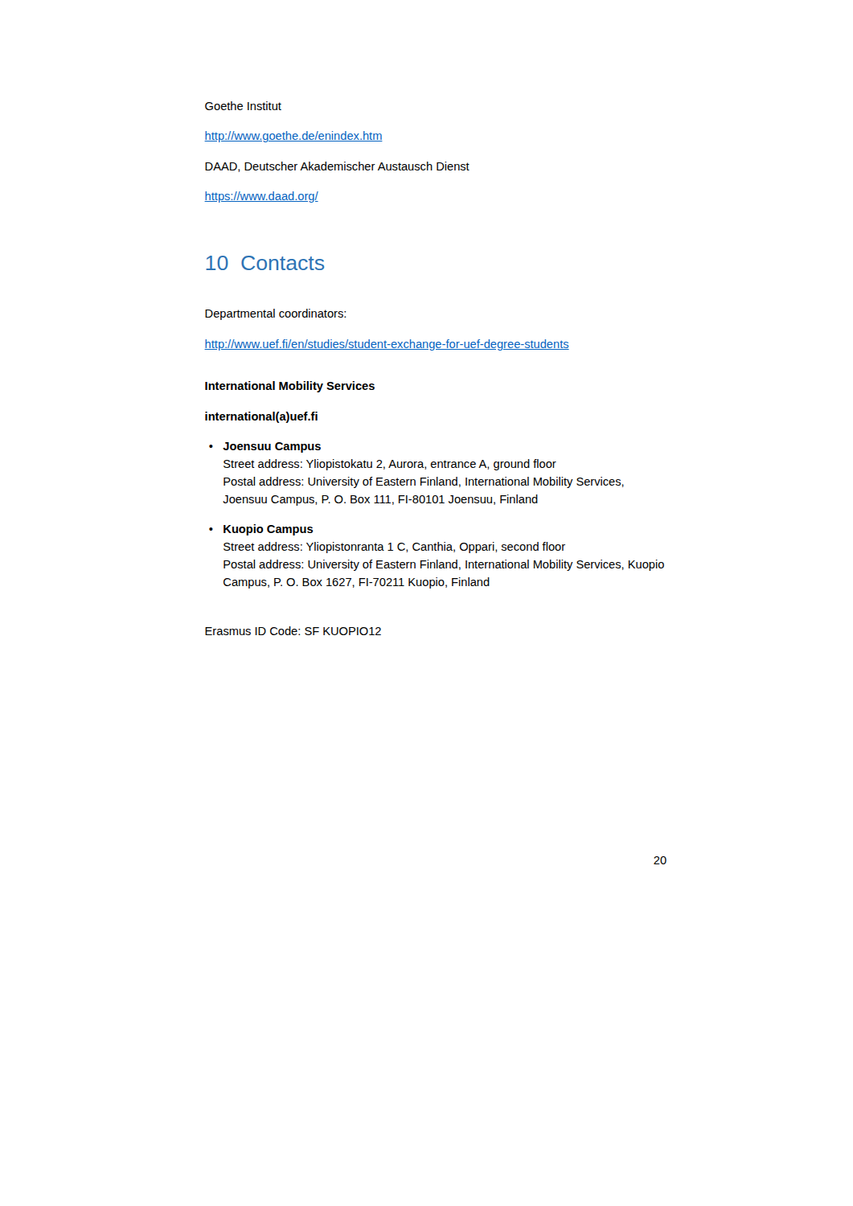Goethe Institut
http://www.goethe.de/enindex.htm
DAAD, Deutscher Akademischer Austausch Dienst
https://www.daad.org/
10 Contacts
Departmental coordinators:
http://www.uef.fi/en/studies/student-exchange-for-uef-degree-students
International Mobility Services
international(a)uef.fi
Joensuu Campus Street address: Yliopistokatu 2, Aurora, entrance A, ground floor
Postal address: University of Eastern Finland, International Mobility Services, Joensuu Campus, P. O. Box 111, FI-80101 Joensuu, Finland
Kuopio Campus Street address: Yliopistonranta 1 C, Canthia, Oppari, second floor
Postal address: University of Eastern Finland, International Mobility Services, Kuopio Campus, P. O. Box 1627, FI-70211 Kuopio, Finland
Erasmus ID Code: SF KUOPIO12
20